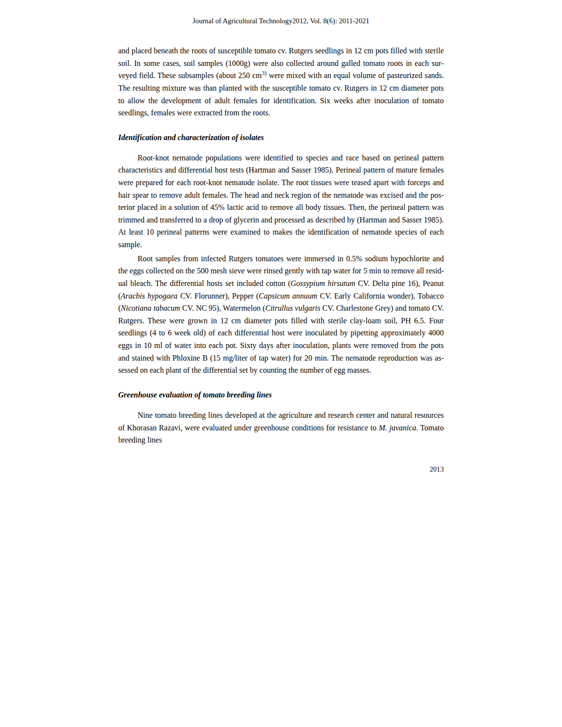Journal of Agricultural Technology2012, Vol. 8(6): 2011-2021
and placed beneath the roots of susceptible tomato cv. Rutgers seedlings in 12 cm pots filled with sterile soil. In some cases, soil samples (1000g) were also collected around galled tomato roots in each surveyed field. These subsamples (about 250 cm3) were mixed with an equal volume of pasteurized sands. The resulting mixture was than planted with the susceptible tomato cv. Rutgers in 12 cm diameter pots to allow the development of adult females for identification. Six weeks after inoculation of tomato seedlings, females were extracted from the roots.
Identification and characterization of isolates
Root-knot nematode populations were identified to species and race based on perineal pattern characteristics and differential host tests (Hartman and Sasser 1985). Perineal pattern of mature females were prepared for each root-knot nematode isolate. The root tissues were teased apart with forceps and hair spear to remove adult females. The head and neck region of the nematode was excised and the posterior placed in a solution of 45% lactic acid to remove all body tissues. Then, the perineal pattern was trimmed and transferred to a drop of glycerin and processed as described by (Hartman and Sasser 1985). At least 10 perineal patterns were examined to makes the identification of nematode species of each sample.
Root samples from infected Rutgers tomatoes were immersed in 0.5% sodium hypochlorite and the eggs collected on the 500 mesh sieve were rinsed gently with tap water for 5 min to remove all residual bleach. The differential hosts set included cotton (Gossypium hirsutum CV. Delta pine 16), Peanut (Aracbis hypogaea CV. Florunner), Pepper (Capsicum annuum CV. Early California wonder), Tobacco (Nicotiana tabacum CV. NC 95), Watermelon (Citrullus vulgaris CV. Charlestone Grey) and tomato CV. Rutgers. These were grown in 12 cm diameter pots filled with sterile clay-loam soil, PH 6.5. Four seedlings (4 to 6 week old) of each differential host were inoculated by pipetting approximately 4000 eggs in 10 ml of water into each pot. Sixty days after inoculation, plants were removed from the pots and stained with Phloxine B (15 mg/liter of tap water) for 20 min. The nematode reproduction was assessed on each plant of the differential set by counting the number of egg masses.
Greenhouse evaluation of tomato breeding lines
Nine tomato breeding lines developed at the agriculture and research center and natural resources of Khorasan Razavi, were evaluated under greenhouse conditions for resistance to M. javanica. Tomato breeding lines
2013